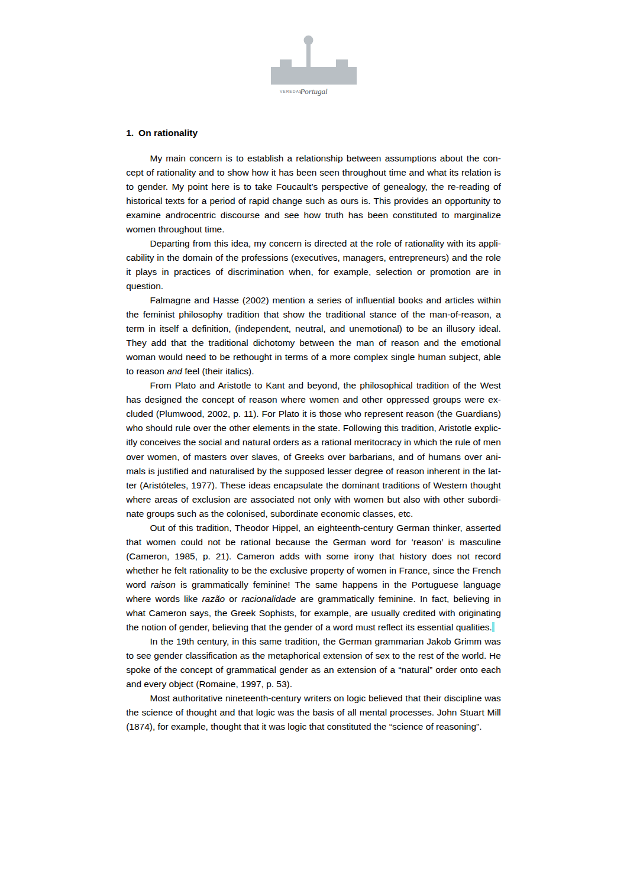1. On rationality
My main concern is to establish a relationship between assumptions about the concept of rationality and to show how it has been seen throughout time and what its relation is to gender. My point here is to take Foucault’s perspective of genealogy, the re-reading of historical texts for a period of rapid change such as ours is. This provides an opportunity to examine androcentric discourse and see how truth has been constituted to marginalize women throughout time.
Departing from this idea, my concern is directed at the role of rationality with its applicability in the domain of the professions (executives, managers, entrepreneurs) and the role it plays in practices of discrimination when, for example, selection or promotion are in question.
Falmagne and Hasse (2002) mention a series of influential books and articles within the feminist philosophy tradition that show the traditional stance of the man-of-reason, a term in itself a definition, (independent, neutral, and unemotional) to be an illusory ideal. They add that the traditional dichotomy between the man of reason and the emotional woman would need to be rethought in terms of a more complex single human subject, able to reason and feel (their italics).
From Plato and Aristotle to Kant and beyond, the philosophical tradition of the West has designed the concept of reason where women and other oppressed groups were excluded (Plumwood, 2002, p. 11). For Plato it is those who represent reason (the Guardians) who should rule over the other elements in the state. Following this tradition, Aristotle explicitly conceives the social and natural orders as a rational meritocracy in which the rule of men over women, of masters over slaves, of Greeks over barbarians, and of humans over animals is justified and naturalised by the supposed lesser degree of reason inherent in the latter (Aristóteles, 1977). These ideas encapsulate the dominant traditions of Western thought where areas of exclusion are associated not only with women but also with other subordinate groups such as the colonised, subordinate economic classes, etc.
Out of this tradition, Theodor Hippel, an eighteenth-century German thinker, asserted that women could not be rational because the German word for ‘reason’ is masculine (Cameron, 1985, p. 21). Cameron adds with some irony that history does not record whether he felt rationality to be the exclusive property of women in France, since the French word raison is grammatically feminine! The same happens in the Portuguese language where words like razão or racionalidade are grammatically feminine. In fact, believing in what Cameron says, the Greek Sophists, for example, are usually credited with originating the notion of gender, believing that the gender of a word must reflect its essential qualities.
In the 19th century, in this same tradition, the German grammarian Jakob Grimm was to see gender classification as the metaphorical extension of sex to the rest of the world. He spoke of the concept of grammatical gender as an extension of a “natural” order onto each and every object (Romaine, 1997, p. 53).
Most authoritative nineteenth-century writers on logic believed that their discipline was the science of thought and that logic was the basis of all mental processes. John Stuart Mill (1874), for example, thought that it was logic that constituted the “science of reasoning”.